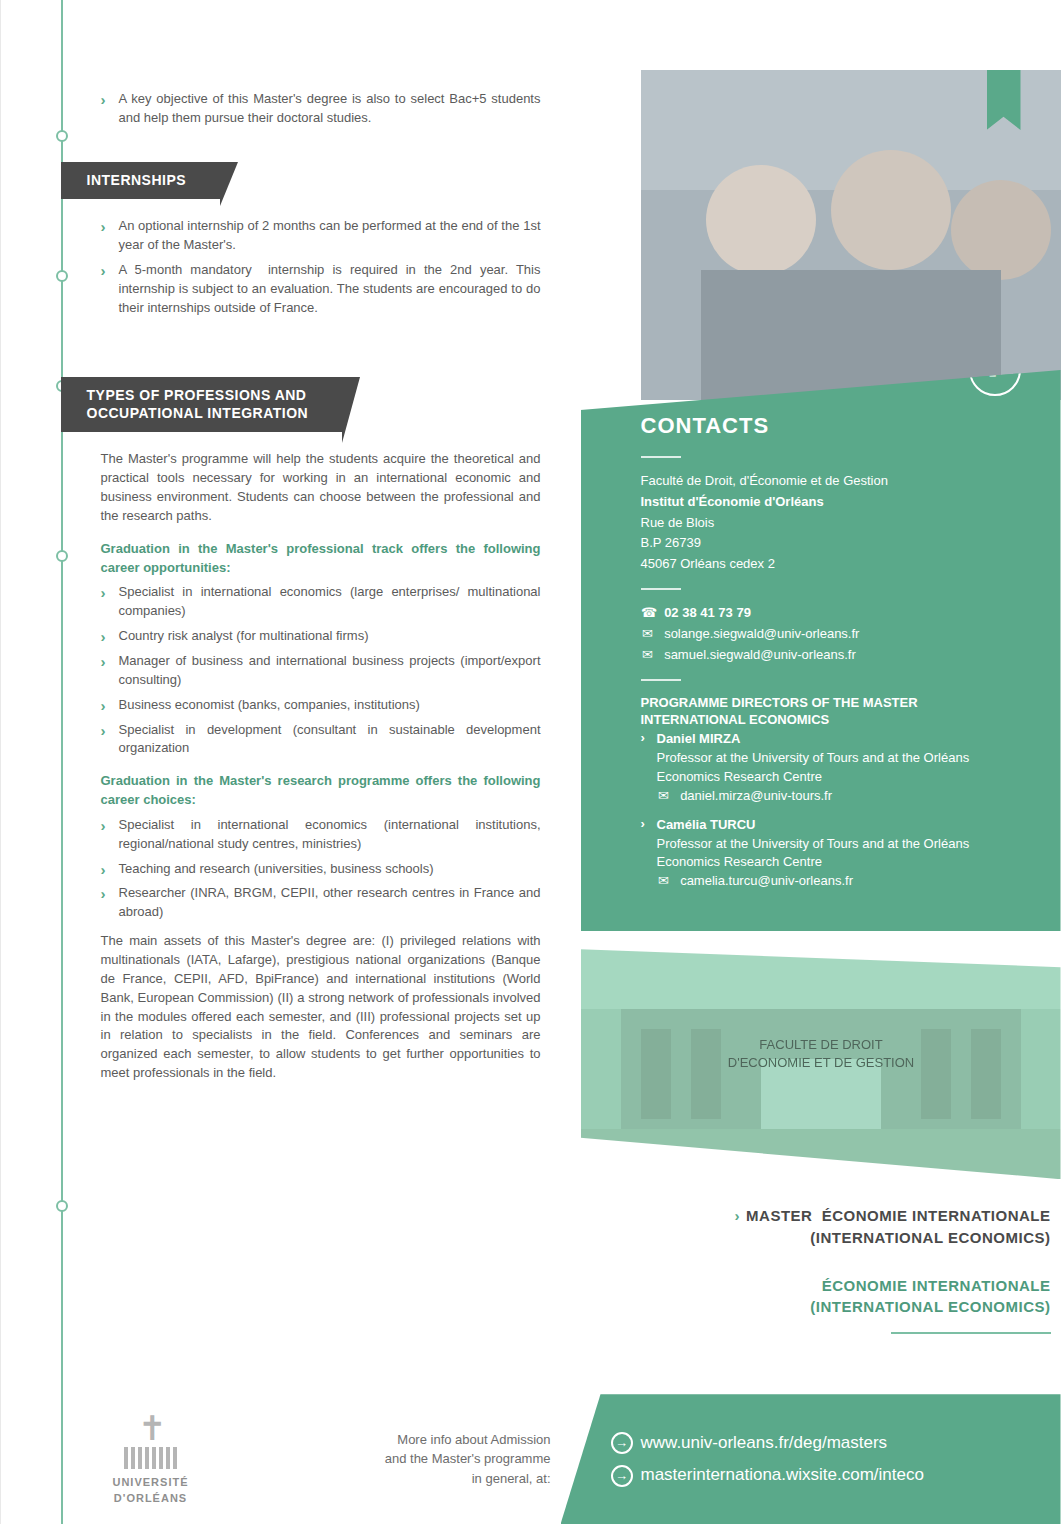A key objective of this Master's degree is also to select Bac+5 students and help them pursue their doctoral studies.
Internships
An optional internship of 2 months can be performed at the end of the 1st year of the Master's.
A 5-month mandatory internship is required in the 2nd year. This internship is subject to an evaluation. The students are encouraged to do their internships outside of France.
Types of professions and
occupational integration
The Master's programme will help the students acquire the theoretical and practical tools necessary for working in an international economic and business environment. Students can choose between the professional and the research paths.
Graduation in the Master's professional track offers the following career opportunities:
Specialist in international economics (large enterprises/ multinational companies)
Country risk analyst (for multinational firms)
Manager of business and international business projects (import/export consulting)
Business economist (banks, companies, institutions)
Specialist in development (consultant in sustainable development organization
Graduation in the Master's research programme offers the following career choices:
Specialist in international economics (international institutions, regional/national study centres, ministries)
Teaching and research (universities, business schools)
Researcher (INRA, BRGM, CEPII, other research centres in France and abroad)
The main assets of this Master's degree are: (I) privileged relations with multinationals (IATA, Lafarge), prestigious national organizations (Banque de France, CEPII, AFD, BpiFrance) and international institutions (World Bank, European Commission) (II) a strong network of professionals involved in the modules offered each semester, and (III) professional projects set up in relation to specialists in the field. Conferences and seminars are organized each semester, to allow students to get further opportunities to meet professionals in the field.
↙
CONTACTS
Faculté de Droit, d'Économie et de Gestion
Institut d'Économie d'Orléans
Rue de Blois
B.P 26739
45067 Orléans cedex 2
☎ 02 38 41 73 79
✉ solange.siegwald@univ-orleans.fr
✉ samuel.siegwald@univ-orleans.fr
PROGRAMME DIRECTORS OF THE MASTER
INTERNATIONAL ECONOMICS
Daniel MIRZA
Professor at the University of Tours and at the Orléans Economics Research Centre
✉ daniel.mirza@univ-tours.fr
Camélia TURCU
Professor at the University of Tours and at the Orléans Economics Research Centre
✉ camelia.turcu@univ-orleans.fr
MASTER ÉCONOMIE INTERNATIONALE
(INTERNATIONAL ECONOMICS)
ÉCONOMIE INTERNATIONALE
(INTERNATIONAL ECONOMICS)
✝
UNIVERSITÉ D'ORLÉANS
More info about Admission
and the Master's programme
in general, at:
→www.univ-orleans.fr/deg/masters →masterinternationa.wixsite.com/inteco